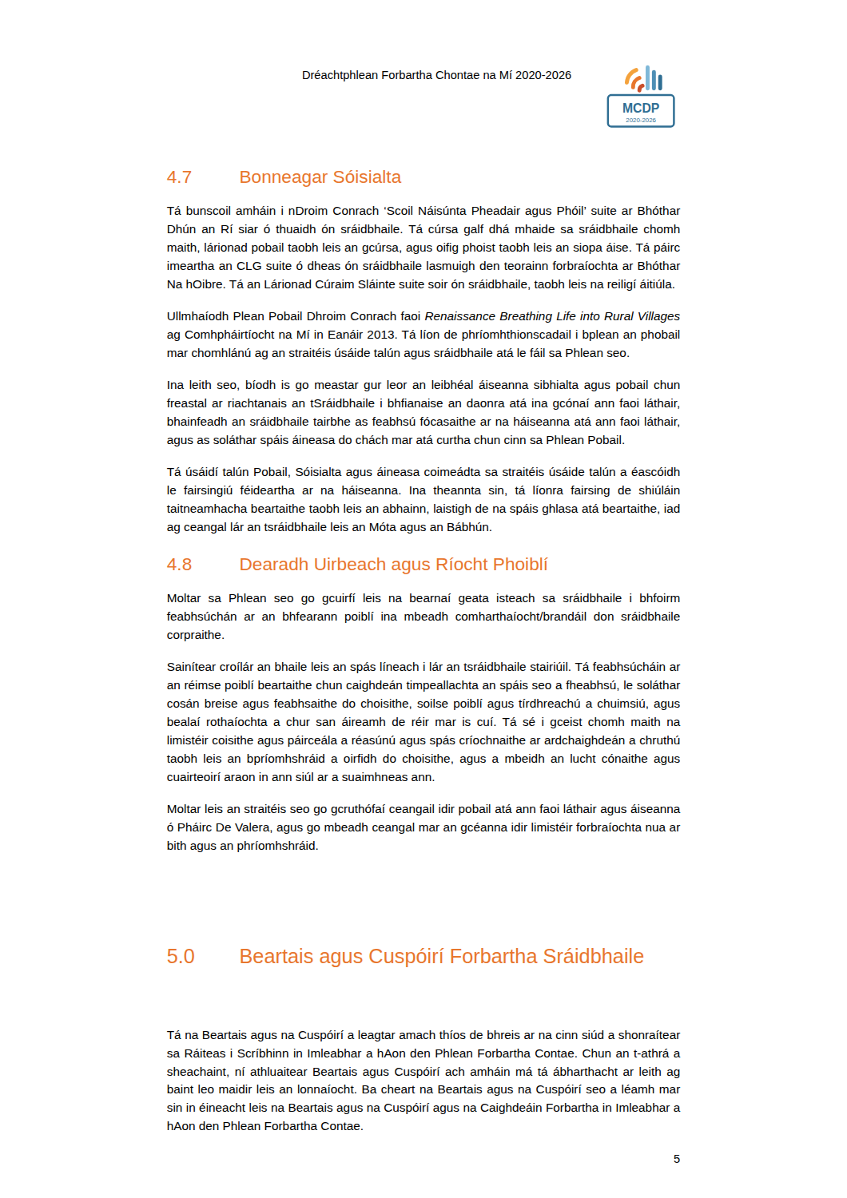Dréachtphlean Forbartha Chontae na Mí 2020-2026
MCDP 2020-2026 MCDP 2020-2026
4.7 Bonneagar Sóisialta
Tá bunscoil amháin i nDroim Conrach ‘Scoil Náisúnta Pheadair agus Phóil’ suite ar Bhóthar Dhún an Rí siar ó thuaidh ón sráidbhaile. Tá cúrsa galf dhá mhaide sa sráidbhaile chomh maith, lárionad pobail taobh leis an gcúrsa, agus oifig phoist taobh leis an siopa áise. Tá páirc imeartha an CLG suite ó dheas ón sráidbhaile lasmuigh den teorainn forbraíochta ar Bhóthar Na hOibre. Tá an Lárionad Cúraim Sláinte suite soir ón sráidbhaile, taobh leis na reiligí áitiúla.
Ullmhaíodh Plean Pobail Dhroim Conrach faoi Renaissance Breathing Life into Rural Villages ag Comhpháirtíocht na Mí in Eanáir 2013. Tá líon de phríomhthionscadail i bplean an phobail mar chomhlánú ag an straitéis úsáide talún agus sráidbhaile atá le fáil sa Phlean seo.
Ina leith seo, bíodh is go meastar gur leor an leibhéal áiseanna sibhialta agus pobail chun freastal ar riachtanais an tSráidbhaile i bhfianaise an daonra atá ina gcónaí ann faoi láthair, bhainfeadh an sráidbhaile tairbhe as feabhsú fócasaithe ar na háiseanna atá ann faoi láthair, agus as soláthar spáis áineasa do chách mar atá curtha chun cinn sa Phlean Pobail.
Tá úsáidí talún Pobail, Sóisialta agus áineasa coimeádta sa straitéis úsáide talún a éascóidh le fairsingiú féideartha ar na háiseanna. Ina theannta sin, tá líonra fairsing de shiúláin taitneamhacha beartaithe taobh leis an abhainn, laistigh de na spáis ghlasa atá beartaithe, iad ag ceangal lár an tsráidbhaile leis an Móta agus an Bábhún.
4.8 Dearadh Uirbeach agus Ríocht Phoiblí
Moltar sa Phlean seo go gcuirfí leis na bearnaí geata isteach sa sráidbhaile i bhfoirm feabhsúchán ar an bhfearann poiblí ina mbeadh comharthaíocht/brandáil don sráidbhaile corpraithe.
Sainítear croílár an bhaile leis an spás líneach i lár an tsráidbhaile stairiúil. Tá feabhsúcháin ar an réimse poiblí beartaithe chun caighdeán timpeallachta an spáis seo a fheabhsú, le soláthar cosán breise agus feabhsaithe do choisithe, soilse poiblí agus tírdhreachú a chuimsiú, agus bealaí rothaíochta a chur san áireamh de réir mar is cuí. Tá sé i gceist chomh maith na limistéir coisithe agus páirceála a réasúnú agus spás críochnaithe ar ardchaighdeán a chruthú taobh leis an bpríomhshráid a oirfidh do choisithe, agus a mbeidh an lucht cónaithe agus cuairteoirí araon in ann siúl ar a suaimhneas ann.
Moltar leis an straitéis seo go gcruthófaí ceangail idir pobail atá ann faoi láthair agus áiseanna ó Pháirc De Valera, agus go mbeadh ceangal mar an gcéanna idir limistéir forbraíochta nua ar bith agus an phríomhshráid.
5.0 Beartais agus Cuspóirí Forbartha Sráidbhaile
Tá na Beartais agus na Cuspóirí a leagtar amach thíos de bhreis ar na cinn siúd a shonraítear sa Ráiteas i Scríbhinn in Imleabhar a hAon den Phlean Forbartha Contae. Chun an t-athrá a sheachaint, ní athluaitear Beartais agus Cuspóirí ach amháin má tá ábharthacht ar leith ag baint leo maidir leis an lonnaíocht. Ba cheart na Beartais agus na Cuspóirí seo a léamh mar sin in éineacht leis na Beartais agus na Cuspóirí agus na Caighdeáin Forbartha in Imleabhar a hAon den Phlean Forbartha Contae.
5